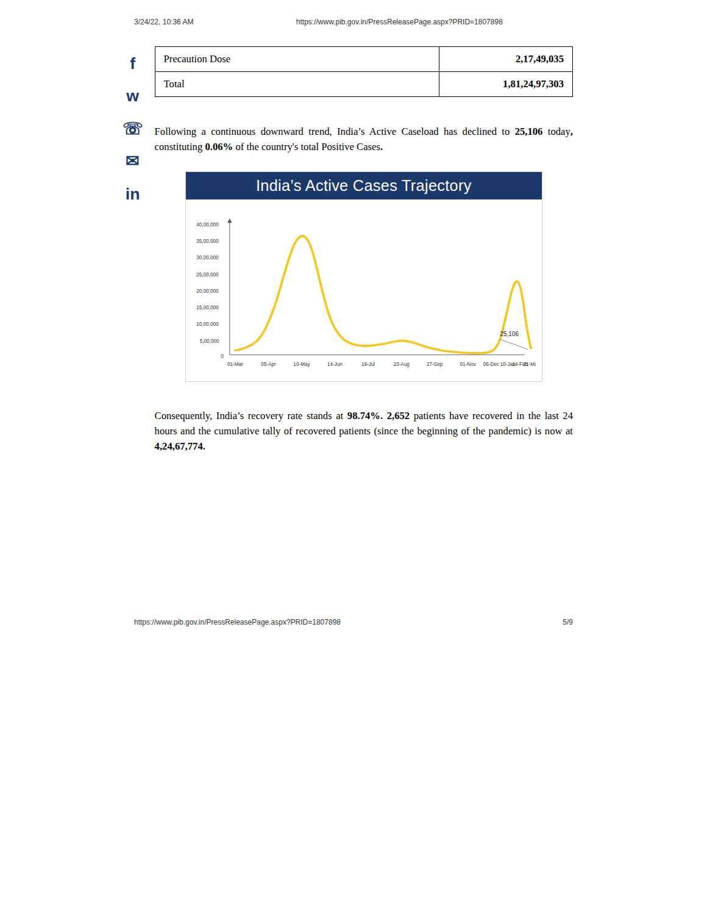3/24/22, 10:36 AM
https://www.pib.gov.in/PressReleasePage.aspx?PRID=1807898
f
w
☏
✉
in
| Precaution Dose | 2,17,49,035 |
| Total | 1,81,24,97,303 |
Following a continuous downward trend, India’s Active Caseload has declined to 25,106 today, constituting 0.06% of the country's total Positive Cases.
India’s Active Cases Trajectory
40,00,000 35,00,000 30,00,000 25,00,000 20,00,000 15,00,000 10,00,000 5,00,000 0 01-Mar 05-Apr 10-May 14-Jun 19-Jul 23-Aug 27-Sep 01-Nov 06-Dec 10-Jan 14-Feb 21-Mar 25,106
Consequently, India’s recovery rate stands at 98.74%. 2,652 patients have recovered in the last 24 hours and the cumulative tally of recovered patients (since the beginning of the pandemic) is now at 4,24,67,774.
https://www.pib.gov.in/PressReleasePage.aspx?PRID=1807898
5/9